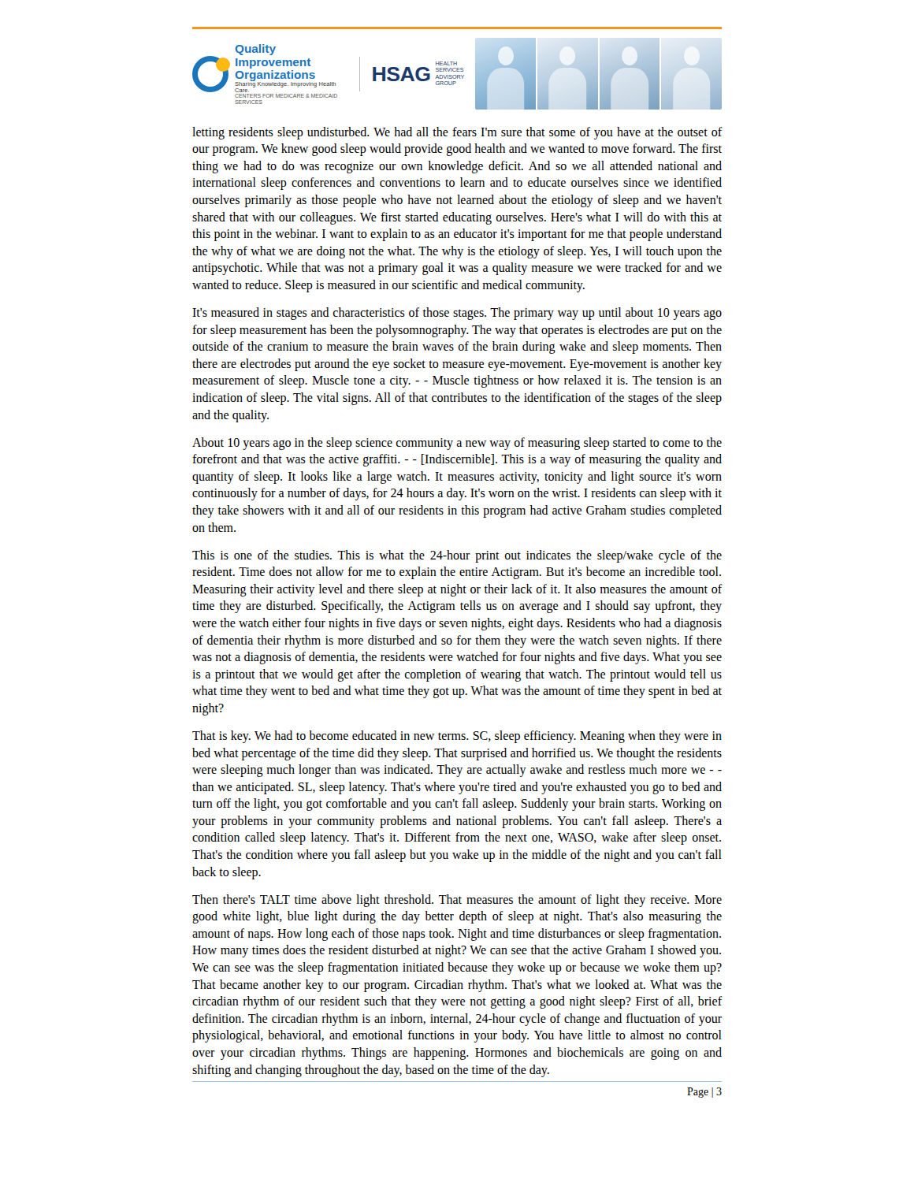Quality Improvement
Organizations
Sharing Knowledge. Improving Health Care.
CENTERS FOR MEDICARE & MEDICAID SERVICES
HSAG
HEALTH SERVICES
ADVISORY GROUP
letting residents sleep undisturbed. We had all the fears I'm sure that some of you have at the outset of our program. We knew good sleep would provide good health and we wanted to move forward. The first thing we had to do was recognize our own knowledge deficit. And so we all attended national and international sleep conferences and conventions to learn and to educate ourselves since we identified ourselves primarily as those people who have not learned about the etiology of sleep and we haven't shared that with our colleagues. We first started educating ourselves. Here's what I will do with this at this point in the webinar. I want to explain to as an educator it's important for me that people understand the why of what we are doing not the what. The why is the etiology of sleep. Yes, I will touch upon the antipsychotic. While that was not a primary goal it was a quality measure we were tracked for and we wanted to reduce. Sleep is measured in our scientific and medical community.
It's measured in stages and characteristics of those stages. The primary way up until about 10 years ago for sleep measurement has been the polysomnography. The way that operates is electrodes are put on the outside of the cranium to measure the brain waves of the brain during wake and sleep moments. Then there are electrodes put around the eye socket to measure eye-movement. Eye-movement is another key measurement of sleep. Muscle tone a city. - - Muscle tightness or how relaxed it is. The tension is an indication of sleep. The vital signs. All of that contributes to the identification of the stages of the sleep and the quality.
About 10 years ago in the sleep science community a new way of measuring sleep started to come to the forefront and that was the active graffiti. - - [Indiscernible]. This is a way of measuring the quality and quantity of sleep. It looks like a large watch. It measures activity, tonicity and light source it's worn continuously for a number of days, for 24 hours a day. It's worn on the wrist. I residents can sleep with it they take showers with it and all of our residents in this program had active Graham studies completed on them.
This is one of the studies. This is what the 24-hour print out indicates the sleep/wake cycle of the resident. Time does not allow for me to explain the entire Actigram. But it's become an incredible tool. Measuring their activity level and there sleep at night or their lack of it. It also measures the amount of time they are disturbed. Specifically, the Actigram tells us on average and I should say upfront, they were the watch either four nights in five days or seven nights, eight days. Residents who had a diagnosis of dementia their rhythm is more disturbed and so for them they were the watch seven nights. If there was not a diagnosis of dementia, the residents were watched for four nights and five days. What you see is a printout that we would get after the completion of wearing that watch. The printout would tell us what time they went to bed and what time they got up. What was the amount of time they spent in bed at night?
That is key. We had to become educated in new terms. SC, sleep efficiency. Meaning when they were in bed what percentage of the time did they sleep. That surprised and horrified us. We thought the residents were sleeping much longer than was indicated. They are actually awake and restless much more we - - than we anticipated. SL, sleep latency. That's where you're tired and you're exhausted you go to bed and turn off the light, you got comfortable and you can't fall asleep. Suddenly your brain starts. Working on your problems in your community problems and national problems. You can't fall asleep. There's a condition called sleep latency. That's it. Different from the next one, WASO, wake after sleep onset. That's the condition where you fall asleep but you wake up in the middle of the night and you can't fall back to sleep.
Then there's TALT time above light threshold. That measures the amount of light they receive. More good white light, blue light during the day better depth of sleep at night. That's also measuring the amount of naps. How long each of those naps took. Night and time disturbances or sleep fragmentation. How many times does the resident disturbed at night? We can see that the active Graham I showed you. We can see was the sleep fragmentation initiated because they woke up or because we woke them up? That became another key to our program. Circadian rhythm. That's what we looked at. What was the circadian rhythm of our resident such that they were not getting a good night sleep? First of all, brief definition. The circadian rhythm is an inborn, internal, 24-hour cycle of change and fluctuation of your physiological, behavioral, and emotional functions in your body. You have little to almost no control over your circadian rhythms. Things are happening. Hormones and biochemicals are going on and shifting and changing throughout the day, based on the time of the day.
Page | 3